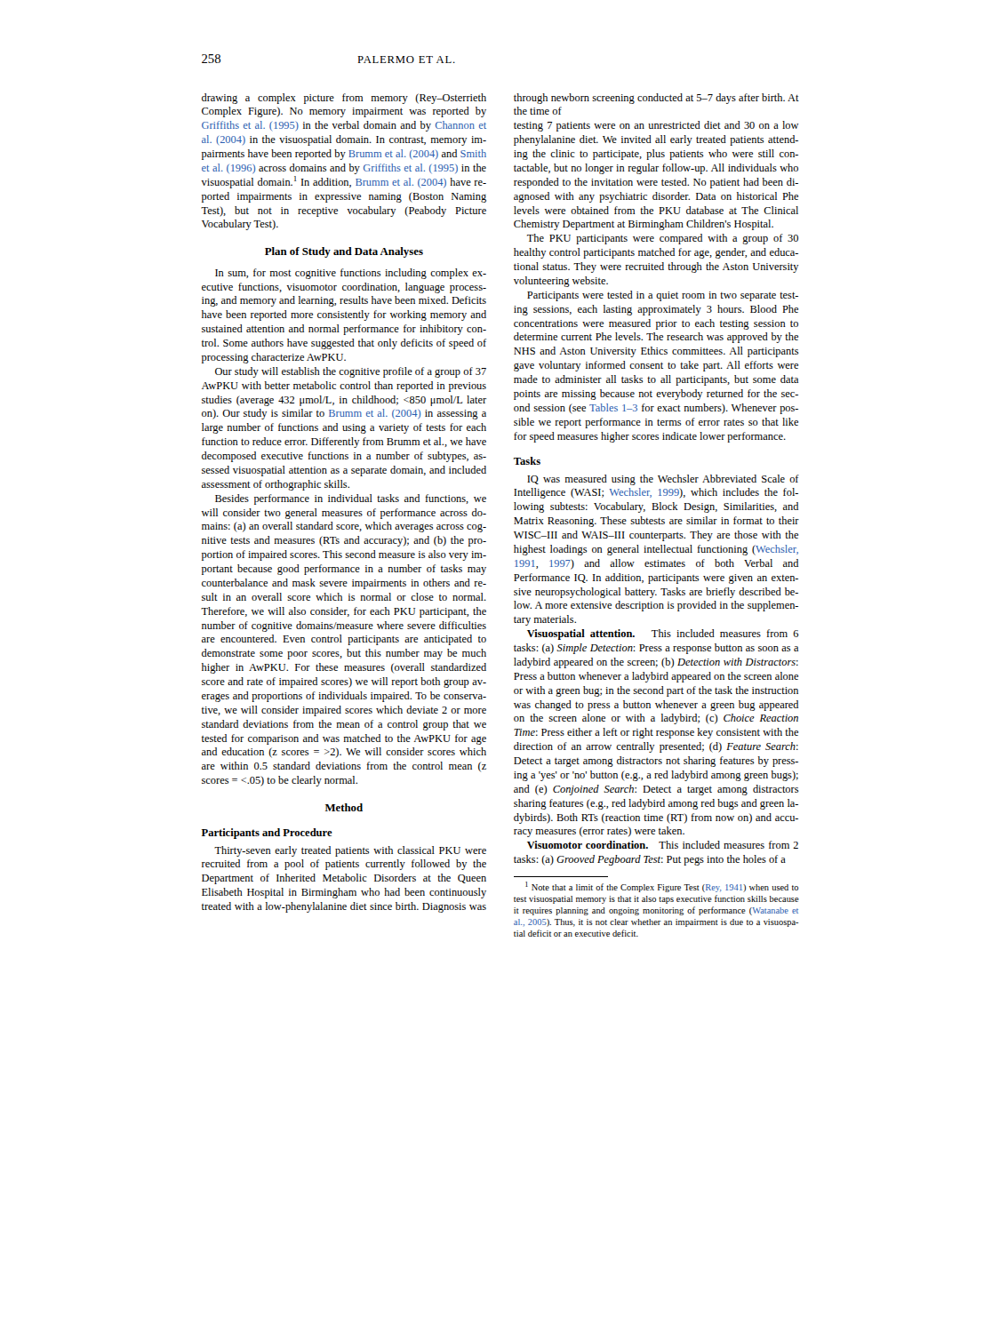258 PALERMO ET AL.
drawing a complex picture from memory (Rey–Osterrieth Complex Figure). No memory impairment was reported by Griffiths et al. (1995) in the verbal domain and by Channon et al. (2004) in the visuospatial domain. In contrast, memory impairments have been reported by Brumm et al. (2004) and Smith et al. (1996) across domains and by Griffiths et al. (1995) in the visuospatial domain.1 In addition, Brumm et al. (2004) have reported impairments in expressive naming (Boston Naming Test), but not in receptive vocabulary (Peabody Picture Vocabulary Test).
Plan of Study and Data Analyses
In sum, for most cognitive functions including complex executive functions, visuomotor coordination, language processing, and memory and learning, results have been mixed. Deficits have been reported more consistently for working memory and sustained attention and normal performance for inhibitory control. Some authors have suggested that only deficits of speed of processing characterize AwPKU.
Our study will establish the cognitive profile of a group of 37 AwPKU with better metabolic control than reported in previous studies (average 432 μmol/L, in childhood; <850 μmol/L later on). Our study is similar to Brumm et al. (2004) in assessing a large number of functions and using a variety of tests for each function to reduce error. Differently from Brumm et al., we have decomposed executive functions in a number of subtypes, assessed visuospatial attention as a separate domain, and included assessment of orthographic skills.
Besides performance in individual tasks and functions, we will consider two general measures of performance across domains: (a) an overall standard score, which averages across cognitive tests and measures (RTs and accuracy); and (b) the proportion of impaired scores. This second measure is also very important because good performance in a number of tasks may counterbalance and mask severe impairments in others and result in an overall score which is normal or close to normal. Therefore, we will also consider, for each PKU participant, the number of cognitive domains/measure where severe difficulties are encountered. Even control participants are anticipated to demonstrate some poor scores, but this number may be much higher in AwPKU. For these measures (overall standardized score and rate of impaired scores) we will report both group averages and proportions of individuals impaired. To be conservative, we will consider impaired scores which deviate 2 or more standard deviations from the mean of a control group that we tested for comparison and was matched to the AwPKU for age and education (z scores = >2). We will consider scores which are within 0.5 standard deviations from the control mean (z scores = <.05) to be clearly normal.
Method
Participants and Procedure
Thirty-seven early treated patients with classical PKU were recruited from a pool of patients currently followed by the Department of Inherited Metabolic Disorders at the Queen Elisabeth Hospital in Birmingham who had been continuously treated with a low-phenylalanine diet since birth. Diagnosis was through newborn screening conducted at 5–7 days after birth. At the time of
testing 7 patients were on an unrestricted diet and 30 on a low phenylalanine diet. We invited all early treated patients attending the clinic to participate, plus patients who were still contactable, but no longer in regular follow-up. All individuals who responded to the invitation were tested. No patient had been diagnosed with any psychiatric disorder. Data on historical Phe levels were obtained from the PKU database at The Clinical Chemistry Department at Birmingham Children's Hospital.
The PKU participants were compared with a group of 30 healthy control participants matched for age, gender, and educational status. They were recruited through the Aston University volunteering website.
Participants were tested in a quiet room in two separate testing sessions, each lasting approximately 3 hours. Blood Phe concentrations were measured prior to each testing session to determine current Phe levels. The research was approved by the NHS and Aston University Ethics committees. All participants gave voluntary informed consent to take part. All efforts were made to administer all tasks to all participants, but some data points are missing because not everybody returned for the second session (see Tables 1–3 for exact numbers). Whenever possible we report performance in terms of error rates so that like for speed measures higher scores indicate lower performance.
Tasks
IQ was measured using the Wechsler Abbreviated Scale of Intelligence (WASI; Wechsler, 1999), which includes the following subtests: Vocabulary, Block Design, Similarities, and Matrix Reasoning. These subtests are similar in format to their WISC–III and WAIS–III counterparts. They are those with the highest loadings on general intellectual functioning (Wechsler, 1991, 1997) and allow estimates of both Verbal and Performance IQ. In addition, participants were given an extensive neuropsychological battery. Tasks are briefly described below. A more extensive description is provided in the supplementary materials.
Visuospatial attention. This included measures from 6 tasks: (a) Simple Detection: Press a response button as soon as a ladybird appeared on the screen; (b) Detection with Distractors: Press a button whenever a ladybird appeared on the screen alone or with a green bug; in the second part of the task the instruction was changed to press a button whenever a green bug appeared on the screen alone or with a ladybird; (c) Choice Reaction Time: Press either a left or right response key consistent with the direction of an arrow centrally presented; (d) Feature Search: Detect a target among distractors not sharing features by pressing a 'yes' or 'no' button (e.g., a red ladybird among green bugs); and (e) Conjoined Search: Detect a target among distractors sharing features (e.g., red ladybird among red bugs and green ladybirds). Both RTs (reaction time (RT) from now on) and accuracy measures (error rates) were taken.
Visuomotor coordination. This included measures from 2 tasks: (a) Grooved Pegboard Test: Put pegs into the holes of a
1 Note that a limit of the Complex Figure Test (Rey, 1941) when used to test visuospatial memory is that it also taps executive function skills because it requires planning and ongoing monitoring of performance (Watanabe et al., 2005). Thus, it is not clear whether an impairment is due to a visuospatial deficit or an executive deficit.